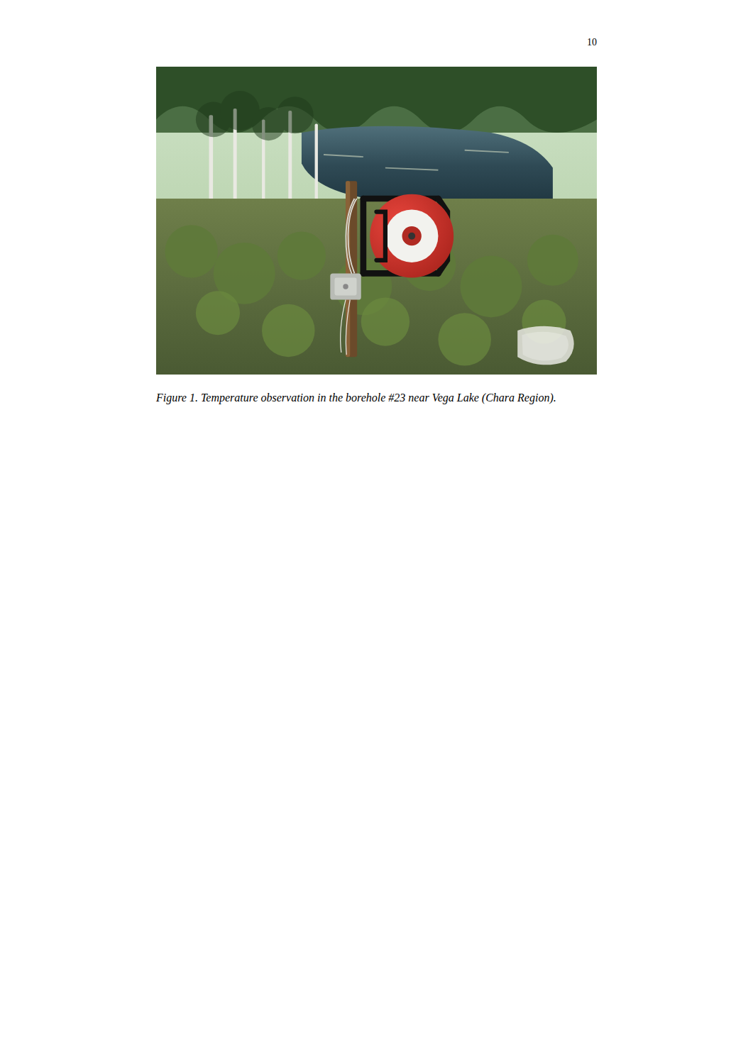10
Figure 1. Temperature observation in the borehole #23 near Vega Lake (Chara Region).